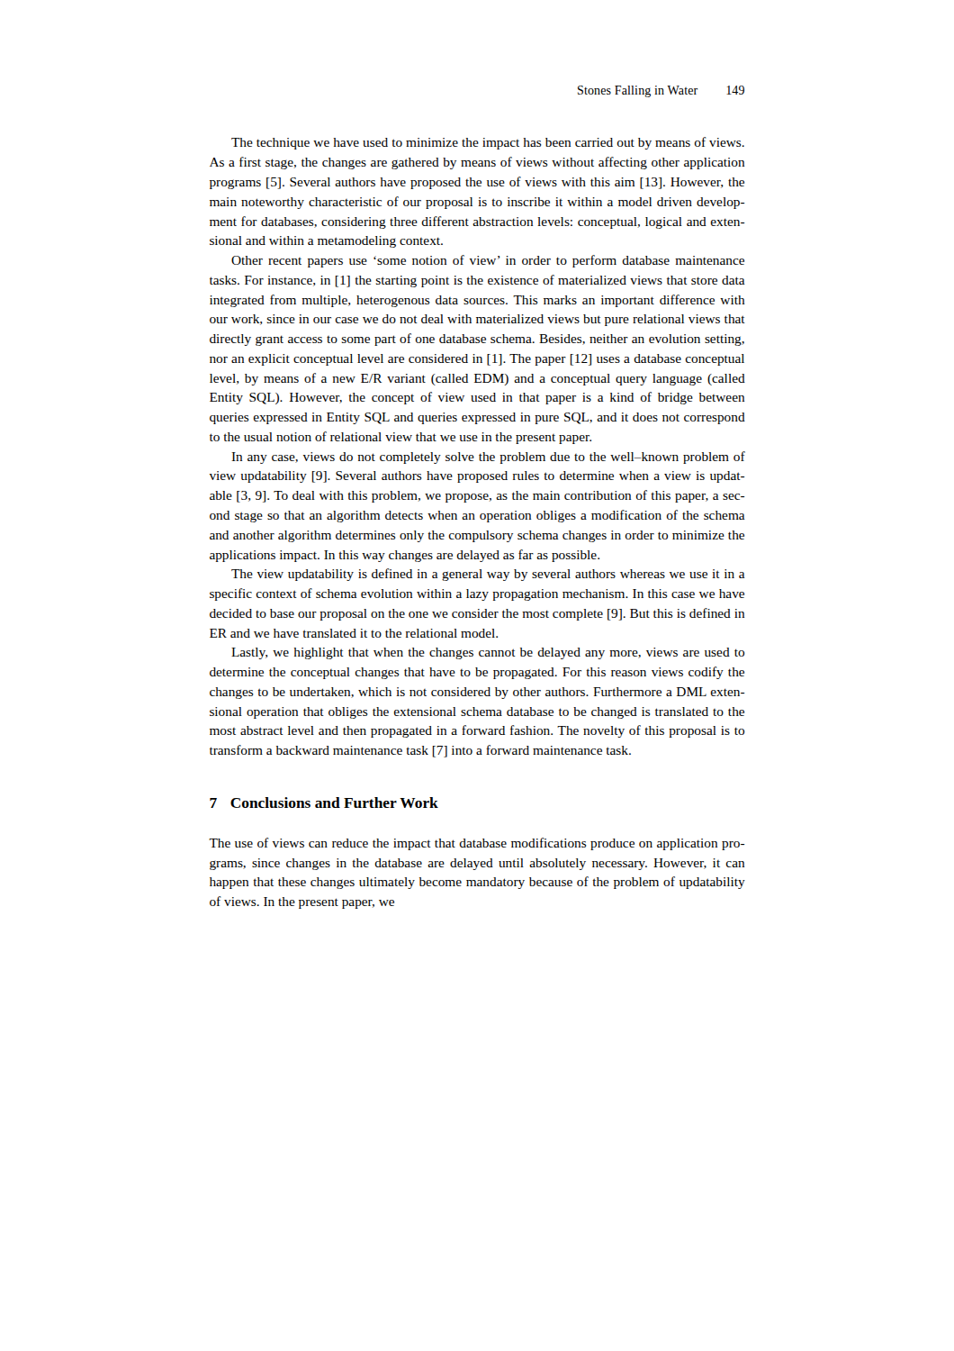Stones Falling in Water 149
The technique we have used to minimize the impact has been carried out by means of views. As a first stage, the changes are gathered by means of views without affecting other application programs [5]. Several authors have proposed the use of views with this aim [13]. However, the main noteworthy characteristic of our proposal is to inscribe it within a model driven development for databases, considering three different abstraction levels: conceptual, logical and extensional and within a metamodeling context.
Other recent papers use ‘some notion of view’ in order to perform database maintenance tasks. For instance, in [1] the starting point is the existence of materialized views that store data integrated from multiple, heterogenous data sources. This marks an important difference with our work, since in our case we do not deal with materialized views but pure relational views that directly grant access to some part of one database schema. Besides, neither an evolution setting, nor an explicit conceptual level are considered in [1]. The paper [12] uses a database conceptual level, by means of a new E/R variant (called EDM) and a conceptual query language (called Entity SQL). However, the concept of view used in that paper is a kind of bridge between queries expressed in Entity SQL and queries expressed in pure SQL, and it does not correspond to the usual notion of relational view that we use in the present paper.
In any case, views do not completely solve the problem due to the well–known problem of view updatability [9]. Several authors have proposed rules to determine when a view is updatable [3, 9]. To deal with this problem, we propose, as the main contribution of this paper, a second stage so that an algorithm detects when an operation obliges a modification of the schema and another algorithm determines only the compulsory schema changes in order to minimize the applications impact. In this way changes are delayed as far as possible.
The view updatability is defined in a general way by several authors whereas we use it in a specific context of schema evolution within a lazy propagation mechanism. In this case we have decided to base our proposal on the one we consider the most complete [9]. But this is defined in ER and we have translated it to the relational model.
Lastly, we highlight that when the changes cannot be delayed any more, views are used to determine the conceptual changes that have to be propagated. For this reason views codify the changes to be undertaken, which is not considered by other authors. Furthermore a DML extensional operation that obliges the extensional schema database to be changed is translated to the most abstract level and then propagated in a forward fashion. The novelty of this proposal is to transform a backward maintenance task [7] into a forward maintenance task.
7 Conclusions and Further Work
The use of views can reduce the impact that database modifications produce on application programs, since changes in the database are delayed until absolutely necessary. However, it can happen that these changes ultimately become mandatory because of the problem of updatability of views. In the present paper, we